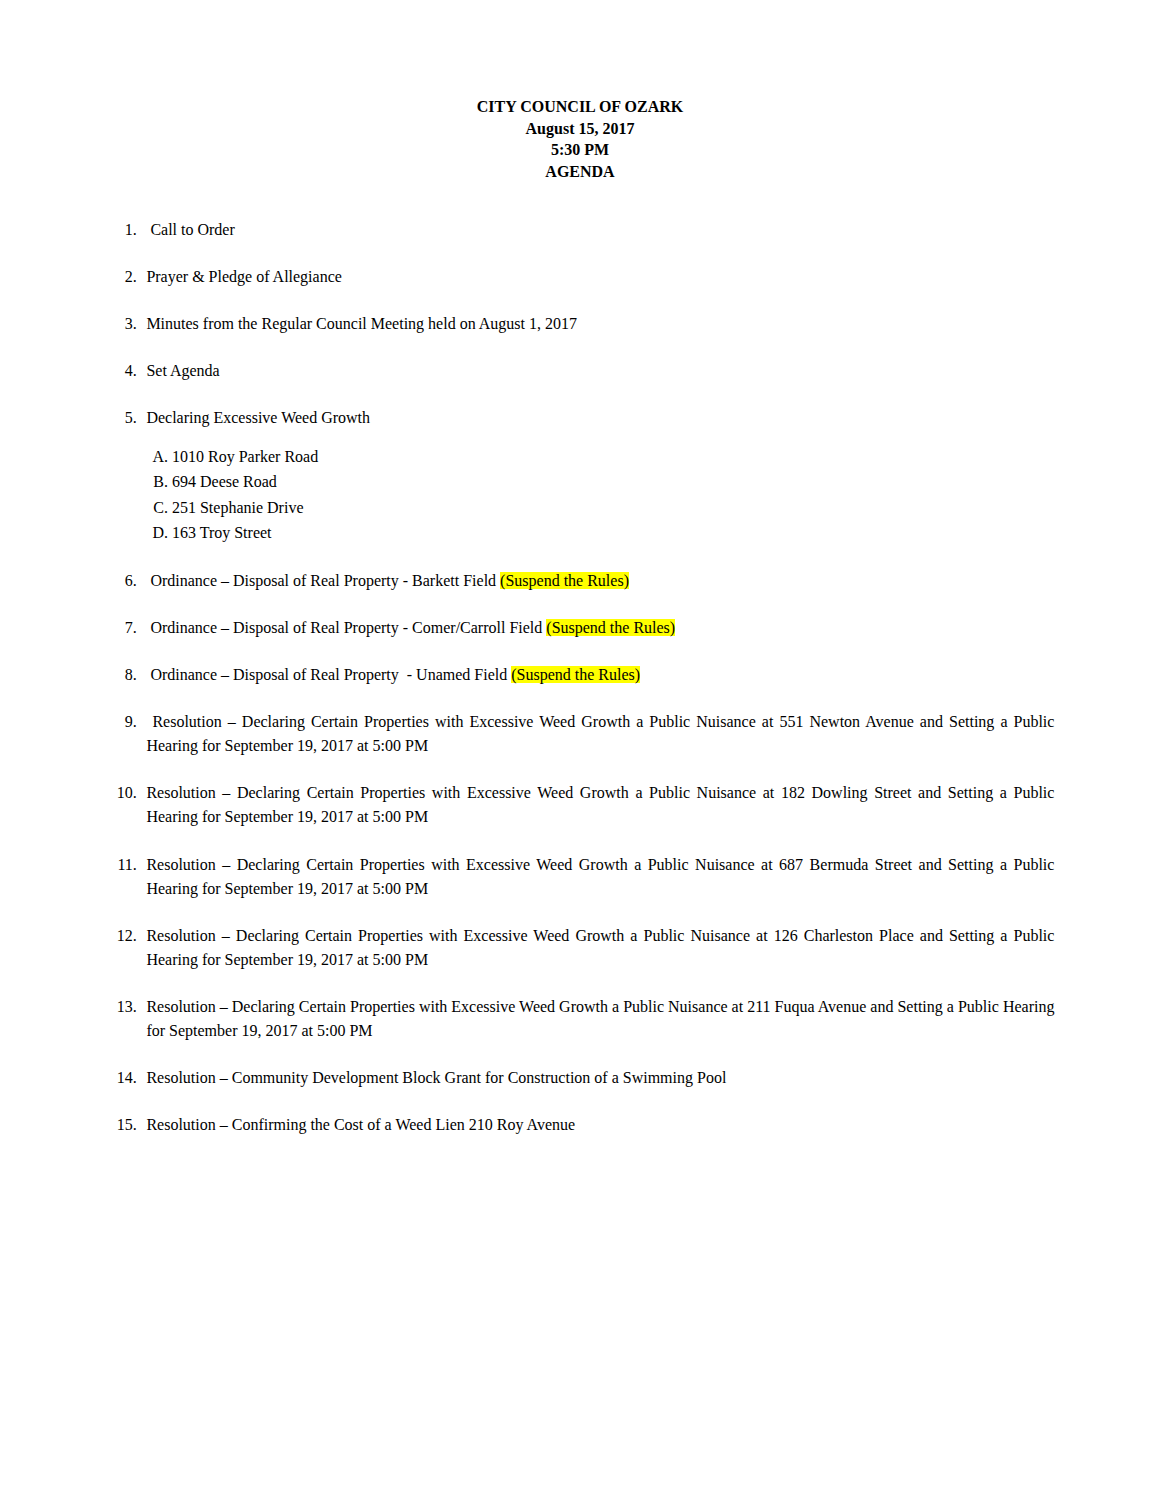CITY COUNCIL OF OZARK
August 15, 2017
5:30 PM
AGENDA
Call to Order
Prayer & Pledge of Allegiance
Minutes from the Regular Council Meeting held on August 1, 2017
Set Agenda
Declaring Excessive Weed Growth
1010 Roy Parker Road
694 Deese Road
251 Stephanie Drive
163 Troy Street
Ordinance – Disposal of Real Property - Barkett Field (Suspend the Rules)
Ordinance – Disposal of Real Property - Comer/Carroll Field (Suspend the Rules)
Ordinance – Disposal of Real Property - Unamed Field (Suspend the Rules)
Resolution – Declaring Certain Properties with Excessive Weed Growth a Public Nuisance at 551 Newton Avenue and Setting a Public Hearing for September 19, 2017 at 5:00 PM
Resolution – Declaring Certain Properties with Excessive Weed Growth a Public Nuisance at 182 Dowling Street and Setting a Public Hearing for September 19, 2017 at 5:00 PM
Resolution – Declaring Certain Properties with Excessive Weed Growth a Public Nuisance at 687 Bermuda Street and Setting a Public Hearing for September 19, 2017 at 5:00 PM
Resolution – Declaring Certain Properties with Excessive Weed Growth a Public Nuisance at 126 Charleston Place and Setting a Public Hearing for September 19, 2017 at 5:00 PM
Resolution – Declaring Certain Properties with Excessive Weed Growth a Public Nuisance at 211 Fuqua Avenue and Setting a Public Hearing for September 19, 2017 at 5:00 PM
Resolution – Community Development Block Grant for Construction of a Swimming Pool
Resolution – Confirming the Cost of a Weed Lien 210 Roy Avenue